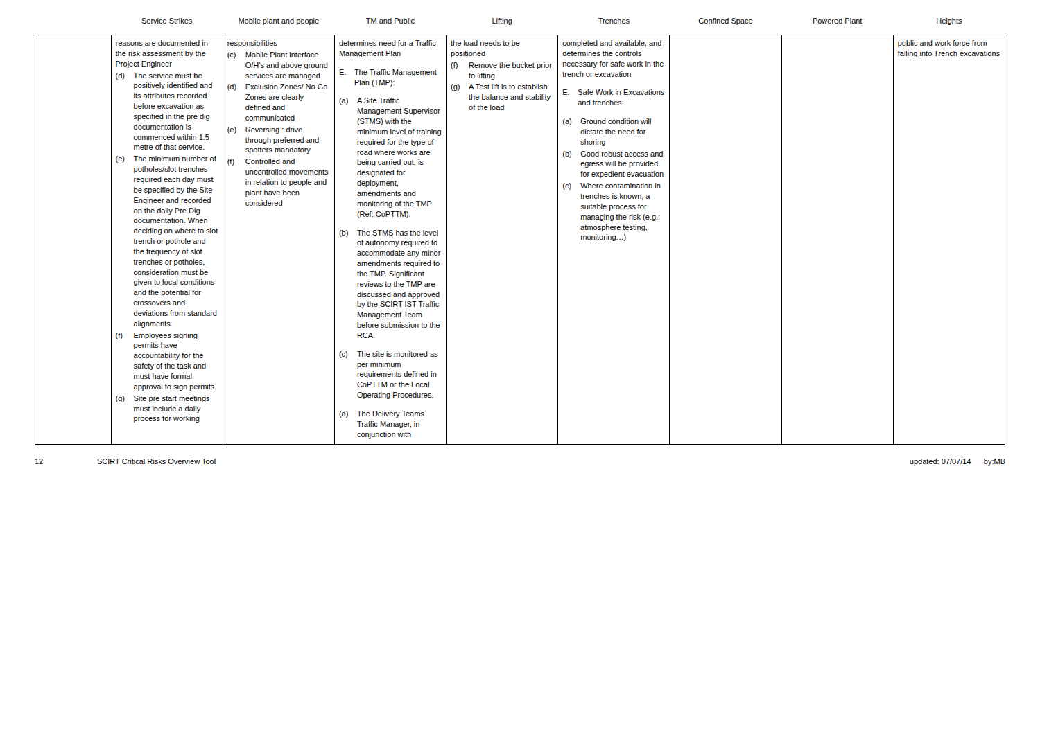| | Service Strikes | Mobile plant and people | TM and Public | Lifting | Trenches | Confined Space | Powered Plant | Heights |
| --- | --- | --- | --- | --- | --- | --- | --- | --- |
| | reasons are documented in the risk assessment by the Project Engineer (d) The service must be positively identified and its attributes recorded before excavation as specified in the pre dig documentation is commenced within 1.5 metre of that service. (e) The minimum number of potholes/slot trenches required each day must be specified by the Site Engineer and recorded on the daily Pre Dig documentation. When deciding on where to slot trench or pothole and the frequency of slot trenches or potholes, consideration must be given to local conditions and the potential for crossovers and deviations from standard alignments. (f) Employees signing permits have accountability for the safety of the task and must have formal approval to sign permits. (g) Site pre start meetings must include a daily process for working | responsibilities (c) Mobile Plant interface O/H’s and above ground services are managed (d) Exclusion Zones/ No Go Zones are clearly defined and communicated (e) Reversing : drive through preferred and spotters mandatory (f) Controlled and uncontrolled movements in relation to people and plant have been considered | determines need for a Traffic Management Plan E. The Traffic Management Plan (TMP): (a) A Site Traffic Management Supervisor (STMS) with the minimum level of training required for the type of road where works are being carried out, is designated for deployment, amendments and monitoring of the TMP (Ref: CoPTTM). (b) The STMS has the level of autonomy required to accommodate any minor amendments required to the TMP. Significant reviews to the TMP are discussed and approved by the SCIRT IST Traffic Management Team before submission to the RCA. (c) The site is monitored as per minimum requirements defined in CoPTTM or the Local Operating Procedures. (d) The Delivery Teams Traffic Manager, in conjunction with | the load needs to be positioned (f) Remove the bucket prior to lifting (g) A Test lift is to establish the balance and stability of the load | completed and available, and determines the controls necessary for safe work in the trench or excavation E. Safe Work in Excavations and trenches: (a) Ground condition will dictate the need for shoring (b) Good robust access and egress will be provided for expedient evacuation (c) Where contamination in trenches is known, a suitable process for managing the risk (e.g.: atmosphere testing, monitoring…) | | | public and work force from falling into Trench excavations |
12 SCIRT Critical Risks Overview Tool updated: 07/07/14 by:MB